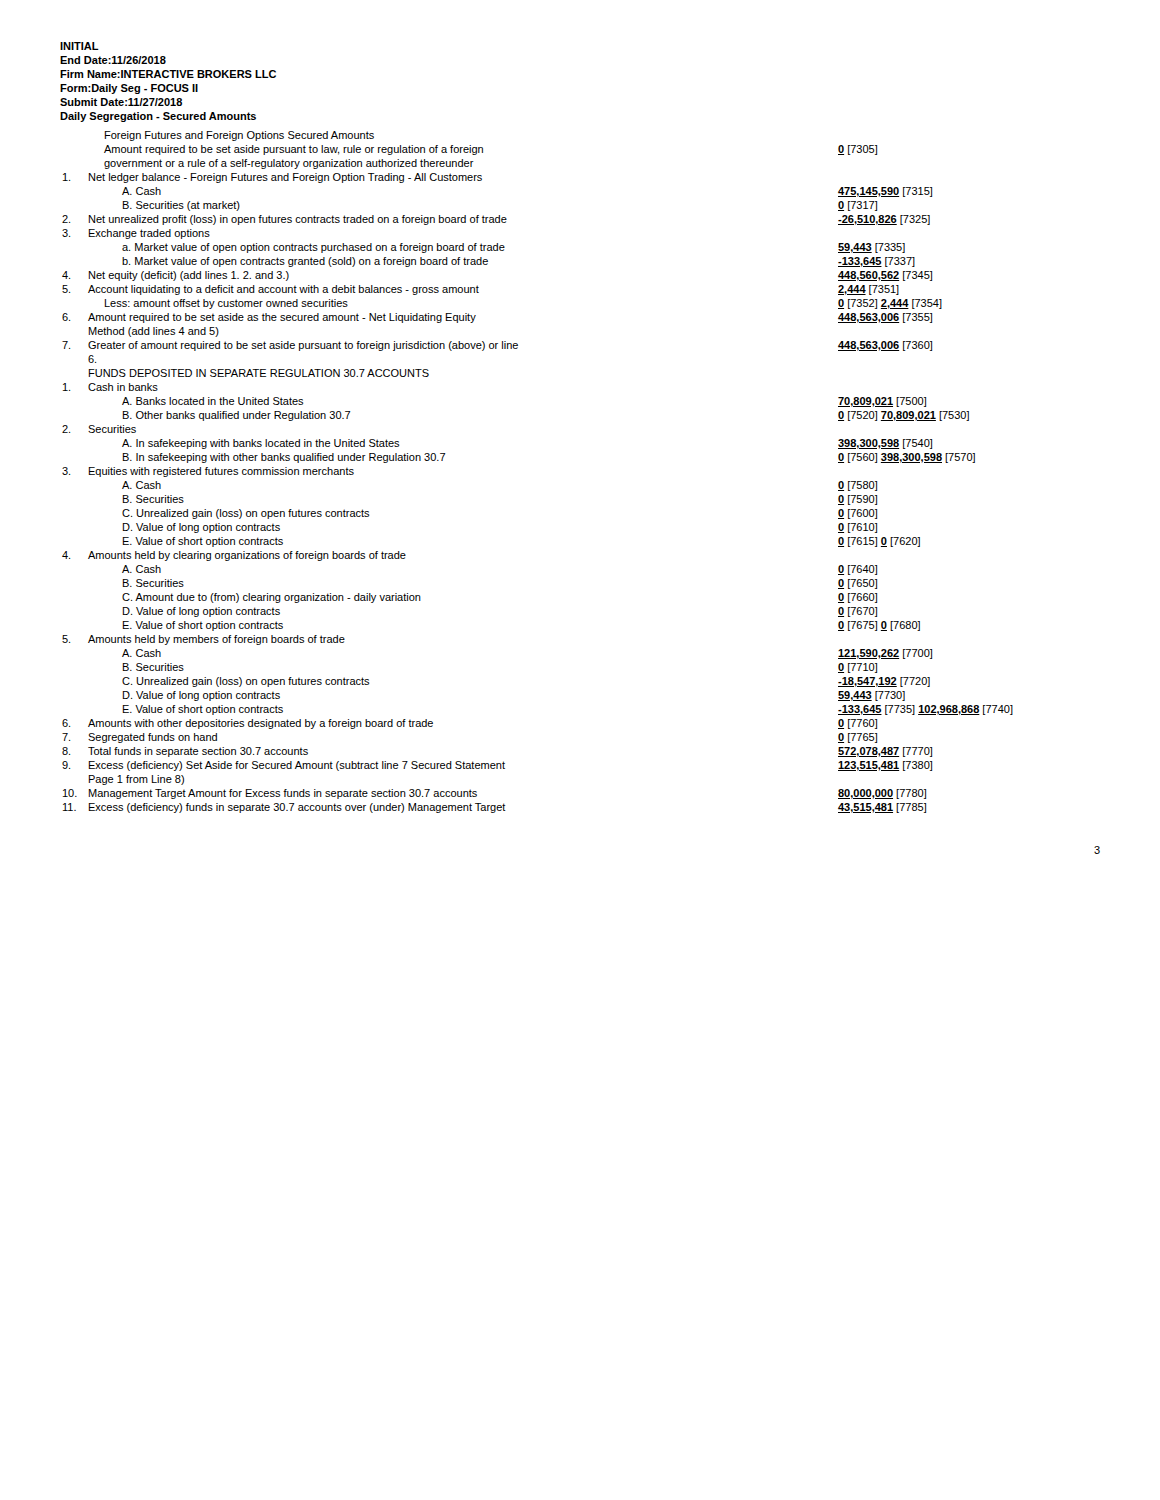INITIAL
End Date:11/26/2018
Firm Name:INTERACTIVE BROKERS LLC
Form:Daily Seg - FOCUS II
Submit Date:11/27/2018
Daily Segregation - Secured Amounts
| | Foreign Futures and Foreign Options Secured Amounts | |
| | Amount required to be set aside pursuant to law, rule or regulation of a foreign | 0 [7305] |
| | government or a rule of a self-regulatory organization authorized thereunder | |
| 1. | Net ledger balance - Foreign Futures and Foreign Option Trading - All Customers | |
| | A. Cash | 475,145,590 [7315] |
| | B. Securities (at market) | 0 [7317] |
| 2. | Net unrealized profit (loss) in open futures contracts traded on a foreign board of trade | -26,510,826 [7325] |
| 3. | Exchange traded options | |
| | a. Market value of open option contracts purchased on a foreign board of trade | 59,443 [7335] |
| | b. Market value of open contracts granted (sold) on a foreign board of trade | -133,645 [7337] |
| 4. | Net equity (deficit) (add lines 1. 2. and 3.) | 448,560,562 [7345] |
| 5. | Account liquidating to a deficit and account with a debit balances - gross amount | 2,444 [7351] |
| | Less: amount offset by customer owned securities | 0 [7352] 2,444 [7354] |
| 6. | Amount required to be set aside as the secured amount - Net Liquidating Equity | 448,563,006 [7355] |
| | Method (add lines 4 and 5) | |
| 7. | Greater of amount required to be set aside pursuant to foreign jurisdiction (above) or line | 448,563,006 [7360] |
| | 6. | |
| | FUNDS DEPOSITED IN SEPARATE REGULATION 30.7 ACCOUNTS | |
| 1. | Cash in banks | |
| | A. Banks located in the United States | 70,809,021 [7500] |
| | B. Other banks qualified under Regulation 30.7 | 0 [7520] 70,809,021 [7530] |
| 2. | Securities | |
| | A. In safekeeping with banks located in the United States | 398,300,598 [7540] |
| | B. In safekeeping with other banks qualified under Regulation 30.7 | 0 [7560] 398,300,598 [7570] |
| 3. | Equities with registered futures commission merchants | |
| | A. Cash | 0 [7580] |
| | B. Securities | 0 [7590] |
| | C. Unrealized gain (loss) on open futures contracts | 0 [7600] |
| | D. Value of long option contracts | 0 [7610] |
| | E. Value of short option contracts | 0 [7615] 0 [7620] |
| 4. | Amounts held by clearing organizations of foreign boards of trade | |
| | A. Cash | 0 [7640] |
| | B. Securities | 0 [7650] |
| | C. Amount due to (from) clearing organization - daily variation | 0 [7660] |
| | D. Value of long option contracts | 0 [7670] |
| | E. Value of short option contracts | 0 [7675] 0 [7680] |
| 5. | Amounts held by members of foreign boards of trade | |
| | A. Cash | 121,590,262 [7700] |
| | B. Securities | 0 [7710] |
| | C. Unrealized gain (loss) on open futures contracts | -18,547,192 [7720] |
| | D. Value of long option contracts | 59,443 [7730] |
| | E. Value of short option contracts | -133,645 [7735] 102,968,868 [7740] |
| 6. | Amounts with other depositories designated by a foreign board of trade | 0 [7760] |
| 7. | Segregated funds on hand | 0 [7765] |
| 8. | Total funds in separate section 30.7 accounts | 572,078,487 [7770] |
| 9. | Excess (deficiency) Set Aside for Secured Amount (subtract line 7 Secured Statement | 123,515,481 [7380] |
| | Page 1 from Line 8) | |
| 10. | Management Target Amount for Excess funds in separate section 30.7 accounts | 80,000,000 [7780] |
| 11. | Excess (deficiency) funds in separate 30.7 accounts over (under) Management Target | 43,515,481 [7785] |
3